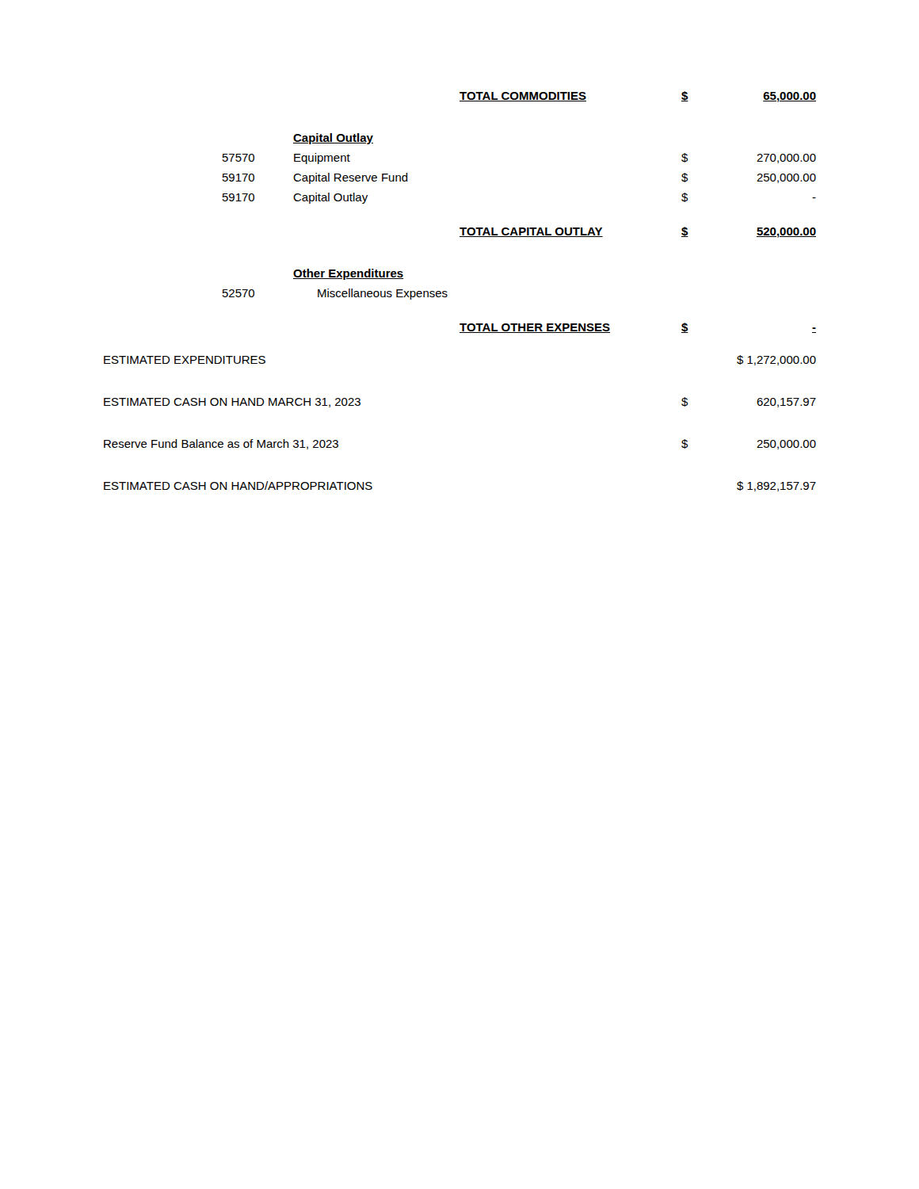| | TOTAL COMMODITIES | $ | 65,000.00 |
| | Capital Outlay | | |
| 57570 | Equipment | $ | 270,000.00 |
| 59170 | Capital Reserve Fund | $ | 250,000.00 |
| 59170 | Capital Outlay | $ | - |
| | TOTAL CAPITAL OUTLAY | $ | 520,000.00 |
| | Other Expenditures | | |
| 52570 | Miscellaneous Expenses | | |
| | TOTAL OTHER EXPENSES | $ | - |
| ESTIMATED EXPENDITURES | | $ 1,272,000.00 |
| ESTIMATED CASH ON HAND MARCH 31, 2023 | $ | 620,157.97 |
| Reserve Fund Balance as of March 31, 2023 | $ | 250,000.00 |
| ESTIMATED CASH ON HAND/APPROPRIATIONS | | $ 1,892,157.97 |